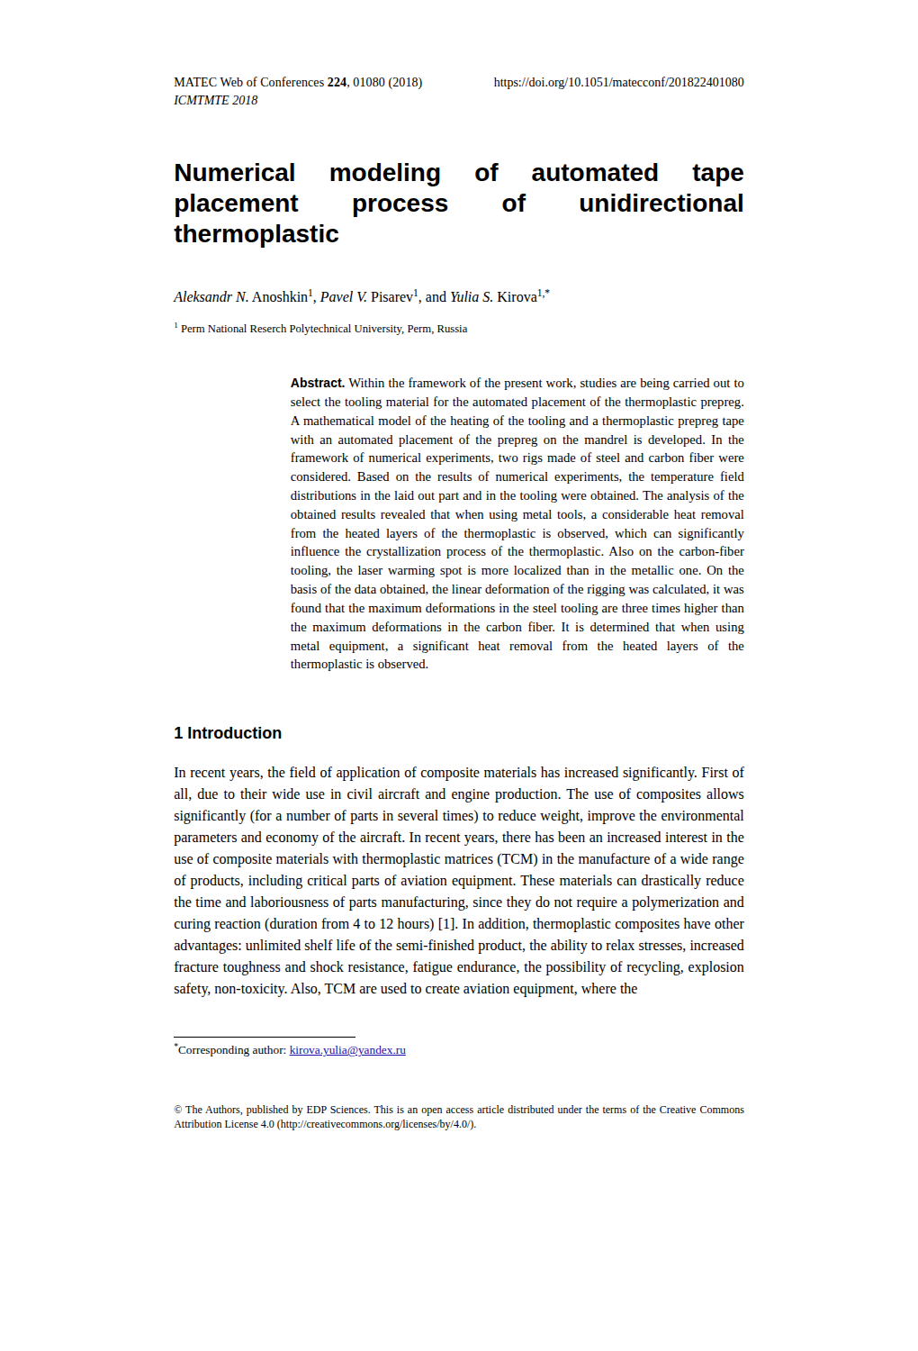MATEC Web of Conferences 224, 01080 (2018)
https://doi.org/10.1051/matecconf/201822401080
ICMTMTE 2018
Numerical modeling of automated tape placement process of unidirectional thermoplastic
Aleksandr N. Anoshkin1, Pavel V. Pisarev1, and Yulia S. Kirova1,*
1 Perm National Reserch Polytechnical University, Perm, Russia
Abstract. Within the framework of the present work, studies are being carried out to select the tooling material for the automated placement of the thermoplastic prepreg. A mathematical model of the heating of the tooling and a thermoplastic prepreg tape with an automated placement of the prepreg on the mandrel is developed. In the framework of numerical experiments, two rigs made of steel and carbon fiber were considered. Based on the results of numerical experiments, the temperature field distributions in the laid out part and in the tooling were obtained. The analysis of the obtained results revealed that when using metal tools, a considerable heat removal from the heated layers of the thermoplastic is observed, which can significantly influence the crystallization process of the thermoplastic. Also on the carbon-fiber tooling, the laser warming spot is more localized than in the metallic one. On the basis of the data obtained, the linear deformation of the rigging was calculated, it was found that the maximum deformations in the steel tooling are three times higher than the maximum deformations in the carbon fiber. It is determined that when using metal equipment, a significant heat removal from the heated layers of the thermoplastic is observed.
1 Introduction
In recent years, the field of application of composite materials has increased significantly. First of all, due to their wide use in civil aircraft and engine production. The use of composites allows significantly (for a number of parts in several times) to reduce weight, improve the environmental parameters and economy of the aircraft. In recent years, there has been an increased interest in the use of composite materials with thermoplastic matrices (TCM) in the manufacture of a wide range of products, including critical parts of aviation equipment. These materials can drastically reduce the time and laboriousness of parts manufacturing, since they do not require a polymerization and curing reaction (duration from 4 to 12 hours) [1]. In addition, thermoplastic composites have other advantages: unlimited shelf life of the semi-finished product, the ability to relax stresses, increased fracture toughness and shock resistance, fatigue endurance, the possibility of recycling, explosion safety, non-toxicity. Also, TCM are used to create aviation equipment, where the
*Corresponding author: kirova.yulia@yandex.ru
© The Authors, published by EDP Sciences. This is an open access article distributed under the terms of the Creative Commons Attribution License 4.0 (http://creativecommons.org/licenses/by/4.0/).